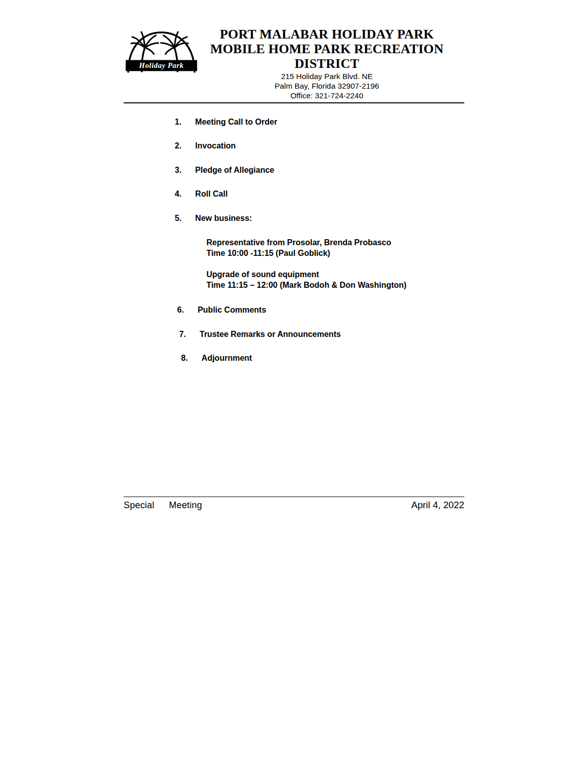Holiday Park Holiday Park
PORT MALABAR HOLIDAY PARK
MOBILE HOME PARK RECREATION DISTRICT
215 Holiday Park Blvd. NE
Palm Bay, Florida 32907-2196
Office: 321-724-2240
1. Meeting Call to Order
2. Invocation
3. Pledge of Allegiance
4. Roll Call
5. New business:
Representative from Prosolar, Brenda Probasco
Time 10:00 -11:15 (Paul Goblick)
Upgrade of sound equipment
Time 11:15 – 12:00 (Mark Bodoh & Don Washington)
6. Public Comments
7. Trustee Remarks or Announcements
8. Adjournment
Special Meeting
April 4, 2022